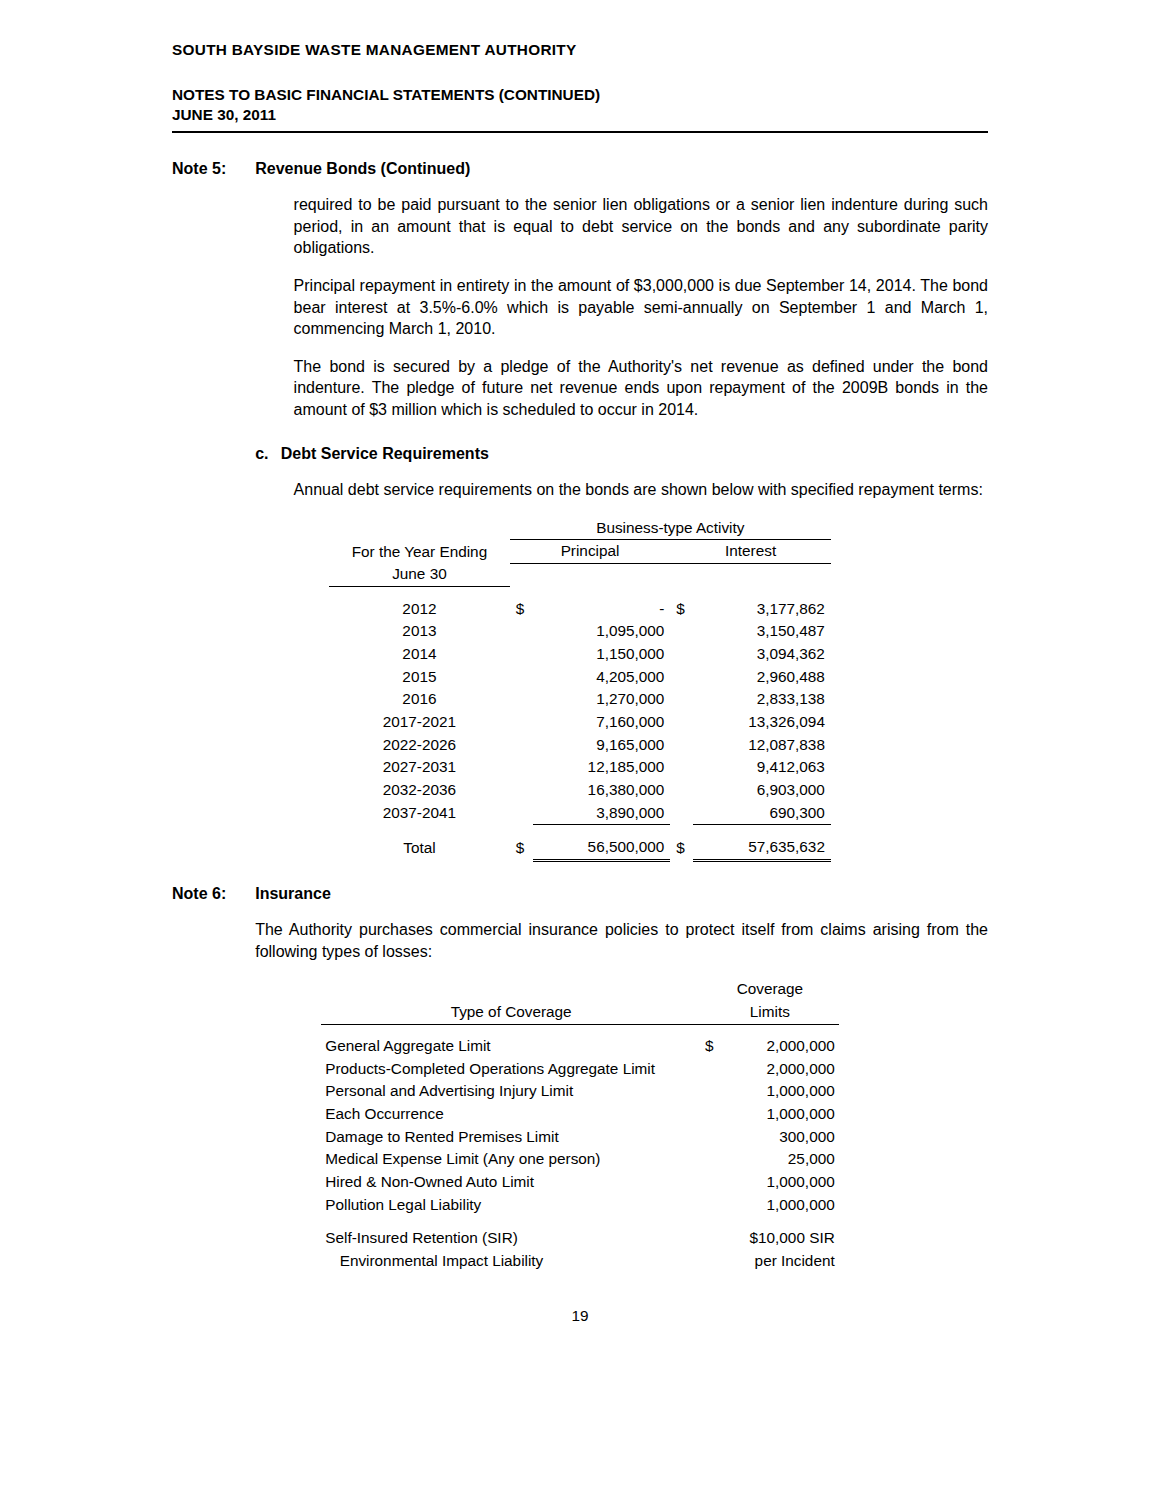SOUTH BAYSIDE WASTE MANAGEMENT AUTHORITY
NOTES TO BASIC FINANCIAL STATEMENTS (CONTINUED)
JUNE 30, 2011
Note 5: Revenue Bonds (Continued)
required to be paid pursuant to the senior lien obligations or a senior lien indenture during such period, in an amount that is equal to debt service on the bonds and any subordinate parity obligations.
Principal repayment in entirety in the amount of $3,000,000 is due September 14, 2014. The bond bear interest at 3.5%-6.0% which is payable semi-annually on September 1 and March 1, commencing March 1, 2010.
The bond is secured by a pledge of the Authority's net revenue as defined under the bond indenture. The pledge of future net revenue ends upon repayment of the 2009B bonds in the amount of $3 million which is scheduled to occur in 2014.
c. Debt Service Requirements
Annual debt service requirements on the bonds are shown below with specified repayment terms:
| | Business-type Activity |
| --- | --- |
| For the Year Ending | Principal | Interest |
| June 30 | | |
| 2012 | $ | - | $ | 3,177,862 |
| 2013 | | 1,095,000 | | 3,150,487 |
| 2014 | | 1,150,000 | | 3,094,362 |
| 2015 | | 4,205,000 | | 2,960,488 |
| 2016 | | 1,270,000 | | 2,833,138 |
| 2017-2021 | | 7,160,000 | | 13,326,094 |
| 2022-2026 | | 9,165,000 | | 12,087,838 |
| 2027-2031 | | 12,185,000 | | 9,412,063 |
| 2032-2036 | | 16,380,000 | | 6,903,000 |
| 2037-2041 | | 3,890,000 | | 690,300 |
| Total | $ | 56,500,000 | $ | 57,635,632 |
Note 6: Insurance
The Authority purchases commercial insurance policies to protect itself from claims arising from the following types of losses:
| | Coverage |
| --- | --- |
| Type of Coverage | Limits |
| General Aggregate Limit | $ | 2,000,000 |
| Products-Completed Operations Aggregate Limit | | 2,000,000 |
| Personal and Advertising Injury Limit | | 1,000,000 |
| Each Occurrence | | 1,000,000 |
| Damage to Rented Premises Limit | | 300,000 |
| Medical Expense Limit (Any one person) | | 25,000 |
| Hired & Non-Owned Auto Limit | | 1,000,000 |
| Pollution Legal Liability | | 1,000,000 |
| Self-Insured Retention (SIR) | $10,000 SIR |
| Environmental Impact Liability | per Incident |
19